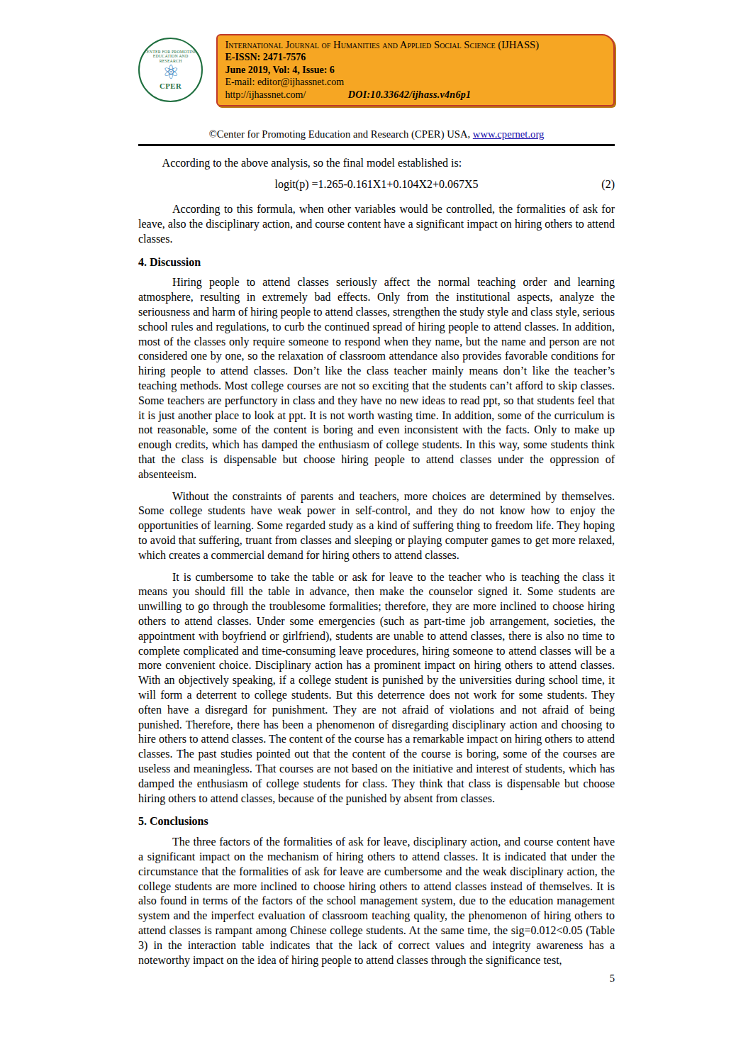CENTER FOR PROMOTING EDUCATION AND RESEARCH
⚛
CPER
International Journal of Humanities and Applied Social Science (IJHASS)
E-ISSN: 2471-7576
June 2019, Vol: 4, Issue: 6
E-mail: editor@ijhassnet.com
http://ijhassnet.com/ DOI:10.33642/ijhass.v4n6p1
©Center for Promoting Education and Research (CPER) USA, www.cpernet.org
According to the above analysis, so the final model established is:
logit(p) =1.265-0.161X1+0.104X2+0.067X5 (2)
According to this formula, when other variables would be controlled, the formalities of ask for leave, also the disciplinary action, and course content have a significant impact on hiring others to attend classes.
4. Discussion
Hiring people to attend classes seriously affect the normal teaching order and learning atmosphere, resulting in extremely bad effects. Only from the institutional aspects, analyze the seriousness and harm of hiring people to attend classes, strengthen the study style and class style, serious school rules and regulations, to curb the continued spread of hiring people to attend classes. In addition, most of the classes only require someone to respond when they name, but the name and person are not considered one by one, so the relaxation of classroom attendance also provides favorable conditions for hiring people to attend classes. Don’t like the class teacher mainly means don’t like the teacher’s teaching methods. Most college courses are not so exciting that the students can’t afford to skip classes. Some teachers are perfunctory in class and they have no new ideas to read ppt, so that students feel that it is just another place to look at ppt. It is not worth wasting time. In addition, some of the curriculum is not reasonable, some of the content is boring and even inconsistent with the facts. Only to make up enough credits, which has damped the enthusiasm of college students. In this way, some students think that the class is dispensable but choose hiring people to attend classes under the oppression of absenteeism.
Without the constraints of parents and teachers, more choices are determined by themselves. Some college students have weak power in self-control, and they do not know how to enjoy the opportunities of learning. Some regarded study as a kind of suffering thing to freedom life. They hoping to avoid that suffering, truant from classes and sleeping or playing computer games to get more relaxed, which creates a commercial demand for hiring others to attend classes.
It is cumbersome to take the table or ask for leave to the teacher who is teaching the class it means you should fill the table in advance, then make the counselor signed it. Some students are unwilling to go through the troublesome formalities; therefore, they are more inclined to choose hiring others to attend classes. Under some emergencies (such as part-time job arrangement, societies, the appointment with boyfriend or girlfriend), students are unable to attend classes, there is also no time to complete complicated and time-consuming leave procedures, hiring someone to attend classes will be a more convenient choice. Disciplinary action has a prominent impact on hiring others to attend classes. With an objectively speaking, if a college student is punished by the universities during school time, it will form a deterrent to college students. But this deterrence does not work for some students. They often have a disregard for punishment. They are not afraid of violations and not afraid of being punished. Therefore, there has been a phenomenon of disregarding disciplinary action and choosing to hire others to attend classes. The content of the course has a remarkable impact on hiring others to attend classes. The past studies pointed out that the content of the course is boring, some of the courses are useless and meaningless. That courses are not based on the initiative and interest of students, which has damped the enthusiasm of college students for class. They think that class is dispensable but choose hiring others to attend classes, because of the punished by absent from classes.
5. Conclusions
The three factors of the formalities of ask for leave, disciplinary action, and course content have a significant impact on the mechanism of hiring others to attend classes. It is indicated that under the circumstance that the formalities of ask for leave are cumbersome and the weak disciplinary action, the college students are more inclined to choose hiring others to attend classes instead of themselves. It is also found in terms of the factors of the school management system, due to the education management system and the imperfect evaluation of classroom teaching quality, the phenomenon of hiring others to attend classes is rampant among Chinese college students. At the same time, the sig=0.012<0.05 (Table 3) in the interaction table indicates that the lack of correct values and integrity awareness has a noteworthy impact on the idea of hiring people to attend classes through the significance test,
5